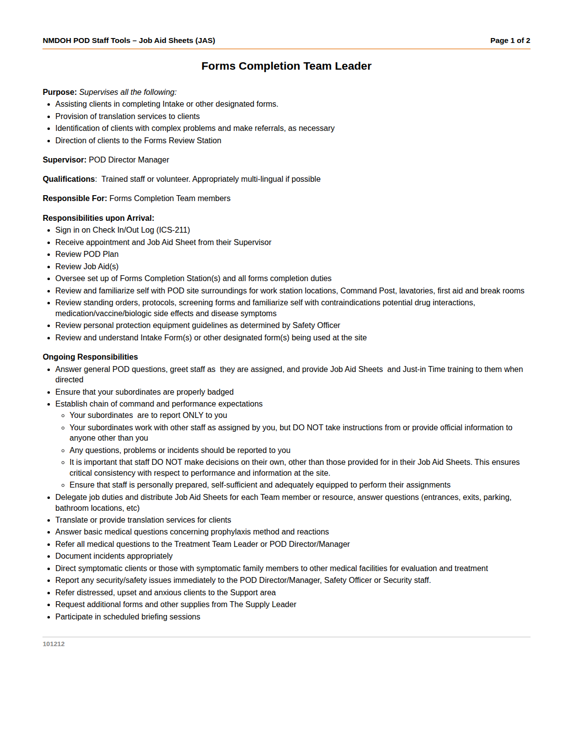NMDOH POD Staff Tools – Job Aid Sheets (JAS) Page 1 of 2
Forms Completion Team Leader
Purpose: Supervises all the following:
Assisting clients in completing Intake or other designated forms.
Provision of translation services to clients
Identification of clients with complex problems and make referrals, as necessary
Direction of clients to the Forms Review Station
Supervisor: POD Director Manager
Qualifications: Trained staff or volunteer. Appropriately multi-lingual if possible
Responsible For: Forms Completion Team members
Responsibilities upon Arrival:
Sign in on Check In/Out Log (ICS-211)
Receive appointment and Job Aid Sheet from their Supervisor
Review POD Plan
Review Job Aid(s)
Oversee set up of Forms Completion Station(s) and all forms completion duties
Review and familiarize self with POD site surroundings for work station locations, Command Post, lavatories, first aid and break rooms
Review standing orders, protocols, screening forms and familiarize self with contraindications potential drug interactions, medication/vaccine/biologic side effects and disease symptoms
Review personal protection equipment guidelines as determined by Safety Officer
Review and understand Intake Form(s) or other designated form(s) being used at the site
Ongoing Responsibilities
Answer general POD questions, greet staff as they are assigned, and provide Job Aid Sheets and Just-in Time training to them when directed
Ensure that your subordinates are properly badged
Establish chain of command and performance expectations
Your subordinates are to report ONLY to you
Your subordinates work with other staff as assigned by you, but DO NOT take instructions from or provide official information to anyone other than you
Any questions, problems or incidents should be reported to you
It is important that staff DO NOT make decisions on their own, other than those provided for in their Job Aid Sheets. This ensures critical consistency with respect to performance and information at the site.
Ensure that staff is personally prepared, self-sufficient and adequately equipped to perform their assignments
Delegate job duties and distribute Job Aid Sheets for each Team member or resource, answer questions (entrances, exits, parking, bathroom locations, etc)
Translate or provide translation services for clients
Answer basic medical questions concerning prophylaxis method and reactions
Refer all medical questions to the Treatment Team Leader or POD Director/Manager
Document incidents appropriately
Direct symptomatic clients or those with symptomatic family members to other medical facilities for evaluation and treatment
Report any security/safety issues immediately to the POD Director/Manager, Safety Officer or Security staff.
Refer distressed, upset and anxious clients to the Support area
Request additional forms and other supplies from The Supply Leader
Participate in scheduled briefing sessions
101212